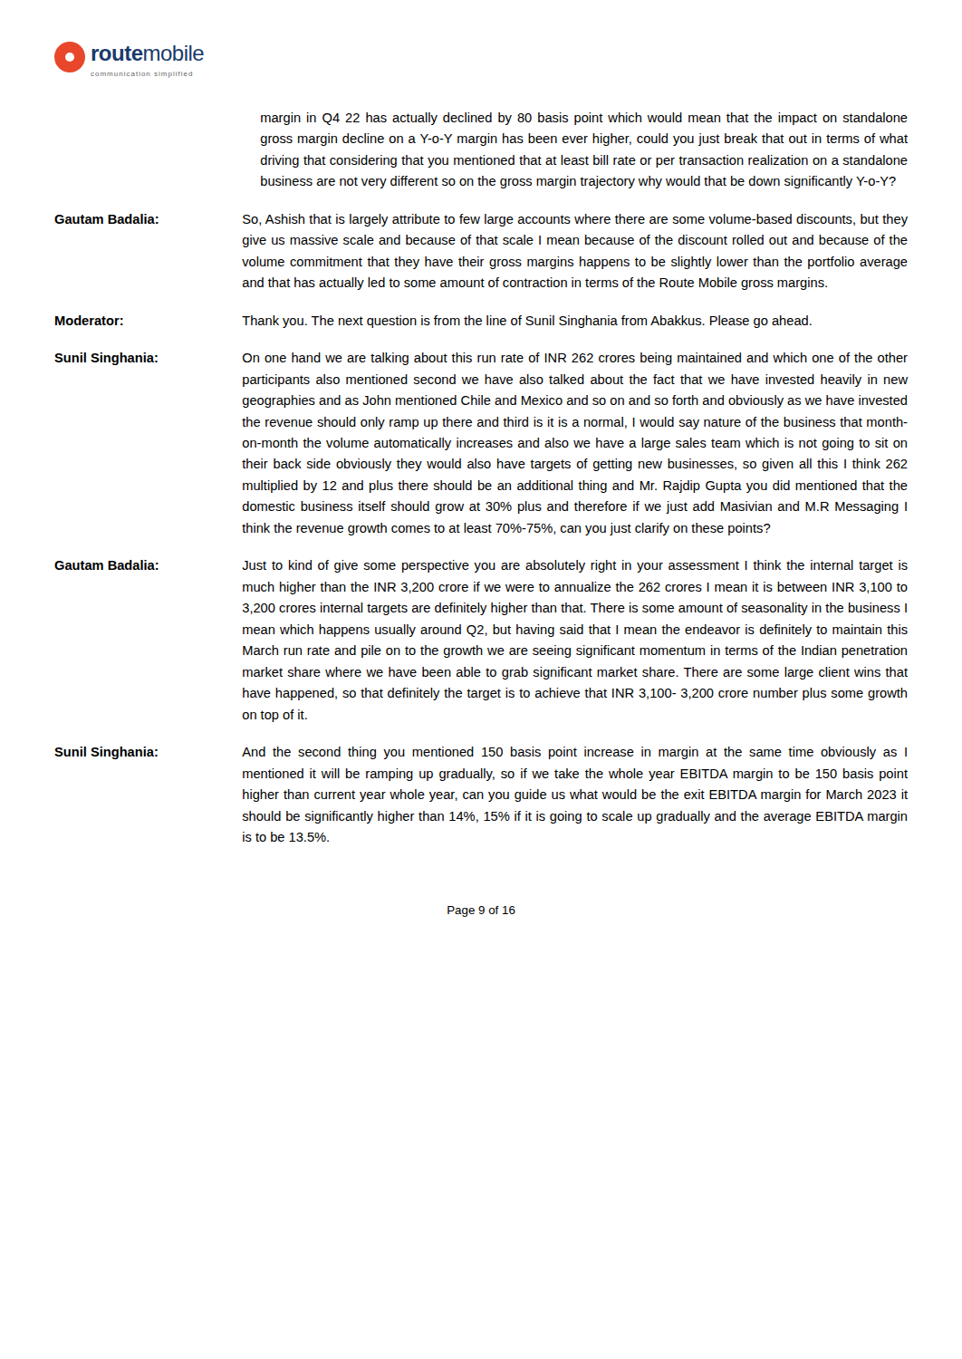route mobile
communication simplified
margin in Q4 22 has actually declined by 80 basis point which would mean that the impact on standalone gross margin decline on a Y-o-Y margin has been ever higher, could you just break that out in terms of what driving that considering that you mentioned that at least bill rate or per transaction realization on a standalone business are not very different so on the gross margin trajectory why would that be down significantly Y-o-Y?
| Gautam Badalia: | So, Ashish that is largely attribute to few large accounts where there are some volume-based discounts, but they give us massive scale and because of that scale I mean because of the discount rolled out and because of the volume commitment that they have their gross margins happens to be slightly lower than the portfolio average and that has actually led to some amount of contraction in terms of the Route Mobile gross margins. |
| Moderator: | Thank you. The next question is from the line of Sunil Singhania from Abakkus. Please go ahead. |
| Sunil Singhania: | On one hand we are talking about this run rate of INR 262 crores being maintained and which one of the other participants also mentioned second we have also talked about the fact that we have invested heavily in new geographies and as John mentioned Chile and Mexico and so on and so forth and obviously as we have invested the revenue should only ramp up there and third is it is a normal, I would say nature of the business that month-on-month the volume automatically increases and also we have a large sales team which is not going to sit on their back side obviously they would also have targets of getting new businesses, so given all this I think 262 multiplied by 12 and plus there should be an additional thing and Mr. Rajdip Gupta you did mentioned that the domestic business itself should grow at 30% plus and therefore if we just add Masivian and M.R Messaging I think the revenue growth comes to at least 70%-75%, can you just clarify on these points? |
| Gautam Badalia: | Just to kind of give some perspective you are absolutely right in your assessment I think the internal target is much higher than the INR 3,200 crore if we were to annualize the 262 crores I mean it is between INR 3,100 to 3,200 crores internal targets are definitely higher than that. There is some amount of seasonality in the business I mean which happens usually around Q2, but having said that I mean the endeavor is definitely to maintain this March run rate and pile on to the growth we are seeing significant momentum in terms of the Indian penetration market share where we have been able to grab significant market share. There are some large client wins that have happened, so that definitely the target is to achieve that INR 3,100- 3,200 crore number plus some growth on top of it. |
| Sunil Singhania: | And the second thing you mentioned 150 basis point increase in margin at the same time obviously as I mentioned it will be ramping up gradually, so if we take the whole year EBITDA margin to be 150 basis point higher than current year whole year, can you guide us what would be the exit EBITDA margin for March 2023 it should be significantly higher than 14%, 15% if it is going to scale up gradually and the average EBITDA margin is to be 13.5%. |
Page 9 of 16